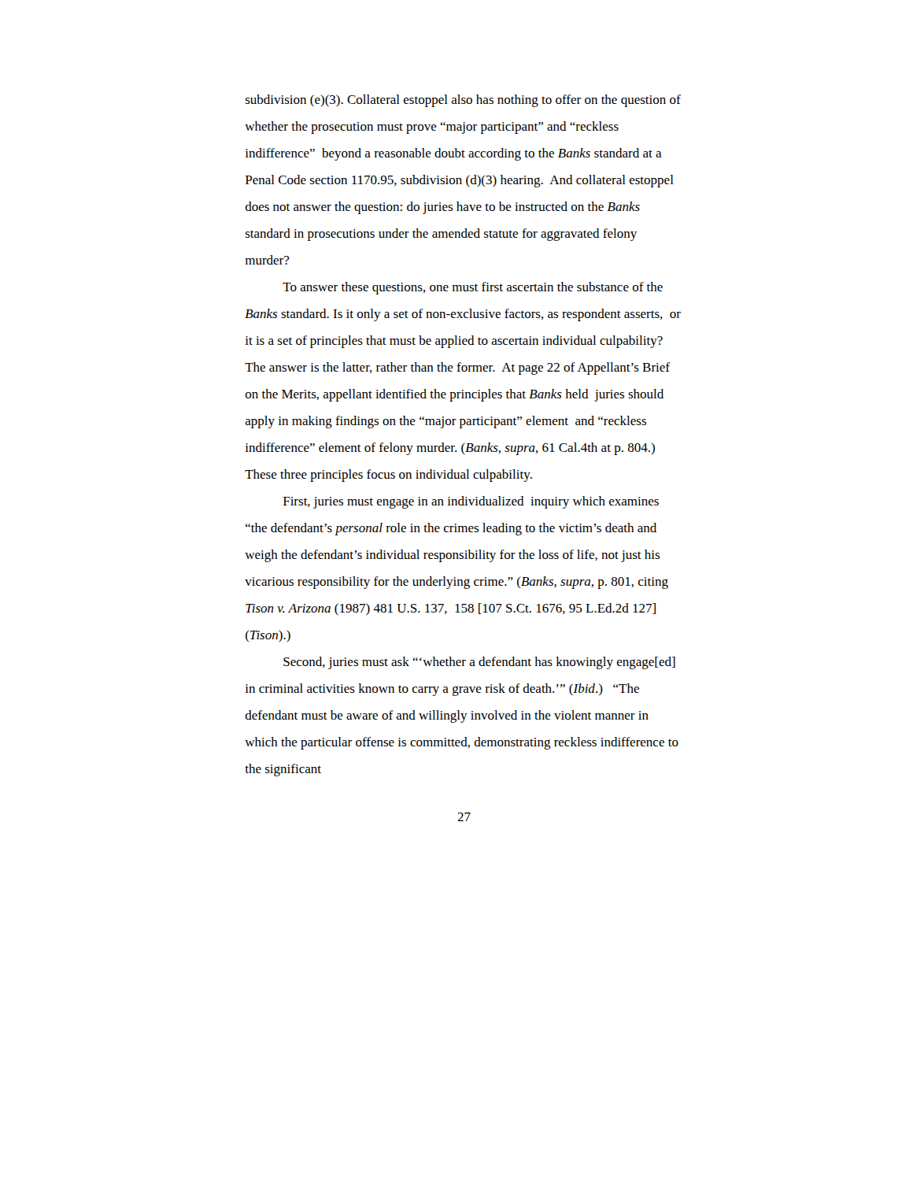subdivision (e)(3). Collateral estoppel also has nothing to offer on the question of whether the prosecution must prove “major participant” and “reckless indifference” beyond a reasonable doubt according to the Banks standard at a Penal Code section 1170.95, subdivision (d)(3) hearing. And collateral estoppel does not answer the question: do juries have to be instructed on the Banks standard in prosecutions under the amended statute for aggravated felony murder?
To answer these questions, one must first ascertain the substance of the Banks standard. Is it only a set of non-exclusive factors, as respondent asserts, or it is a set of principles that must be applied to ascertain individual culpability? The answer is the latter, rather than the former. At page 22 of Appellant’s Brief on the Merits, appellant identified the principles that Banks held juries should apply in making findings on the “major participant” element and “reckless indifference” element of felony murder. (Banks, supra, 61 Cal.4th at p. 804.) These three principles focus on individual culpability.
First, juries must engage in an individualized inquiry which examines “the defendant’s personal role in the crimes leading to the victim’s death and weigh the defendant’s individual responsibility for the loss of life, not just his vicarious responsibility for the underlying crime.” (Banks, supra, p. 801, citing Tison v. Arizona (1987) 481 U.S. 137, 158 [107 S.Ct. 1676, 95 L.Ed.2d 127] (Tison).)
Second, juries must ask “‘whether a defendant has knowingly engage[ed] in criminal activities known to carry a grave risk of death.’” (Ibid.) “The defendant must be aware of and willingly involved in the violent manner in which the particular offense is committed, demonstrating reckless indifference to the significant
27